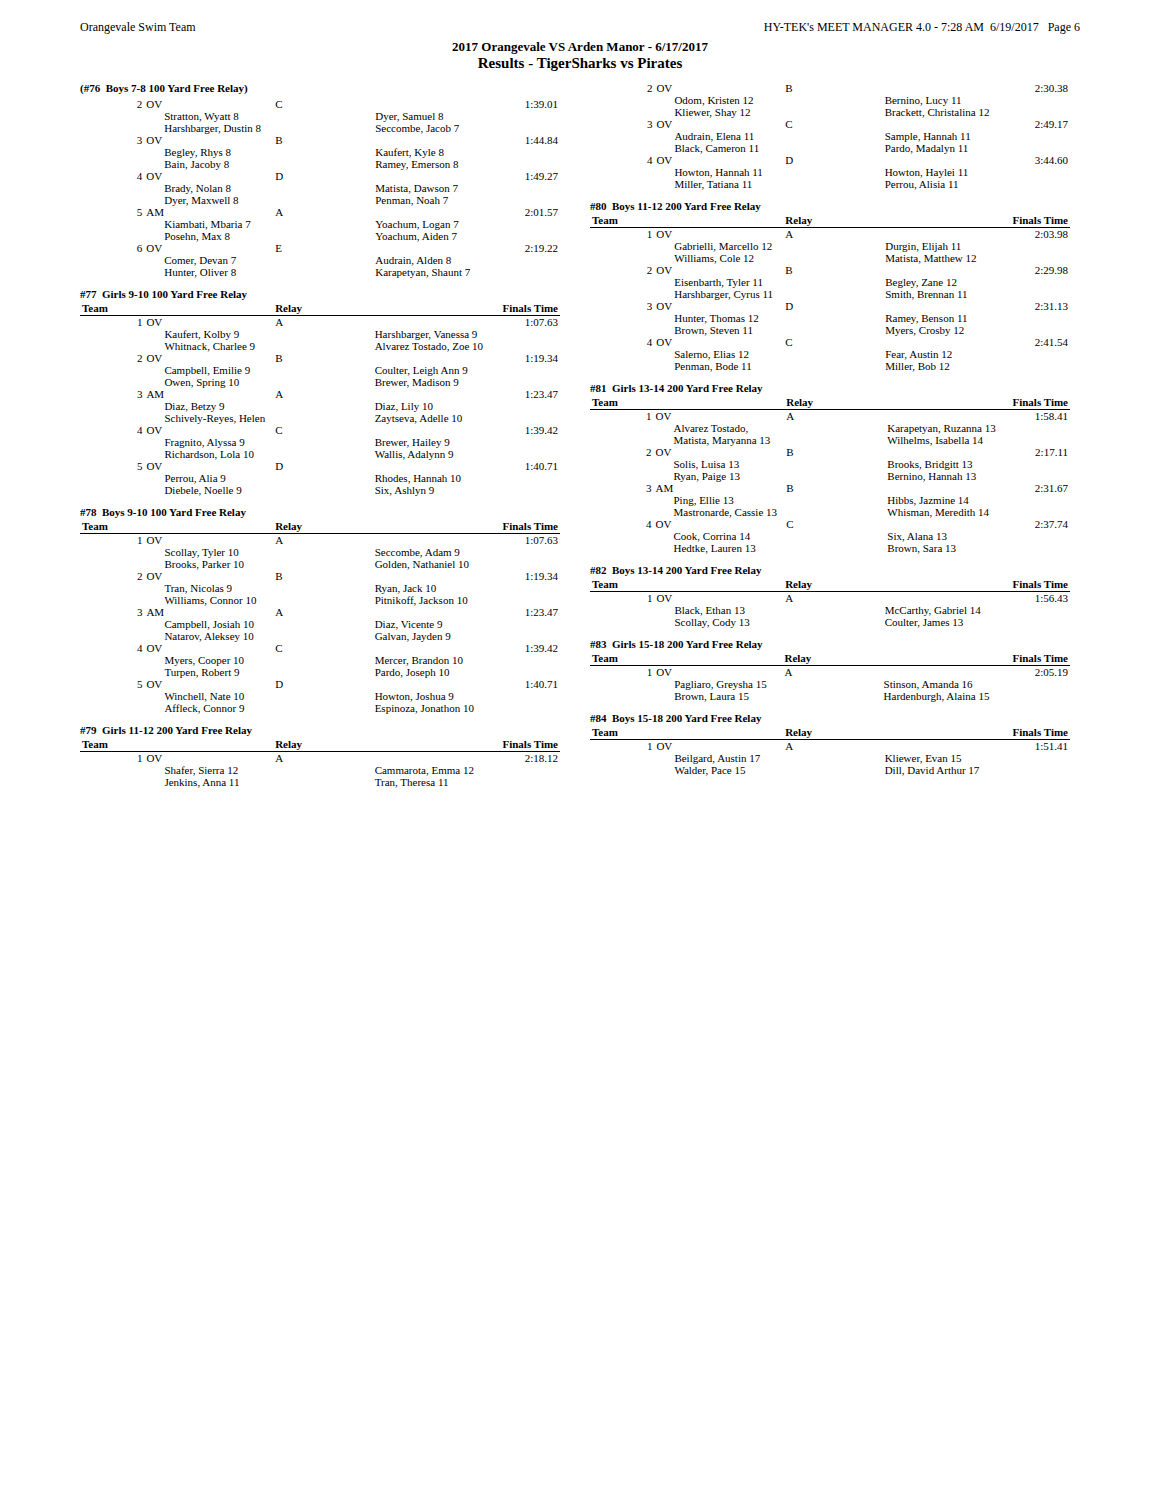Orangevale Swim Team
HY-TEK's MEET MANAGER 4.0 - 7:28 AM 6/19/2017 Page 6
2017 Orangevale VS Arden Manor - 6/17/2017
Results - TigerSharks vs Pirates
(#76 Boys 7-8 100 Yard Free Relay)
| 2 | OV | C | 1:39.01 |
| | Stratton, Wyatt 8 | Dyer, Samuel 8 |
| | Harshbarger, Dustin 8 | Seccombe, Jacob 7 |
| 3 | OV | B | 1:44.84 |
| | Begley, Rhys 8 | Kaufert, Kyle 8 |
| | Bain, Jacoby 8 | Ramey, Emerson 8 |
| 4 | OV | D | 1:49.27 |
| | Brady, Nolan 8 | Matista, Dawson 7 |
| | Dyer, Maxwell 8 | Penman, Noah 7 |
| 5 | AM | A | 2:01.57 |
| | Kiambati, Mbaria 7 | Yoachum, Logan 7 |
| | Posehn, Max 8 | Yoachum, Aiden 7 |
| 6 | OV | E | 2:19.22 |
| | Comer, Devan 7 | Audrain, Alden 8 |
| | Hunter, Oliver 8 | Karapetyan, Shaunt 7 |
#77 Girls 9-10 100 Yard Free Relay
| Team | Relay | Finals Time |
| 1 | OV | A | 1:07.63 |
| | Kaufert, Kolby 9 | Harshbarger, Vanessa 9 |
| | Whitnack, Charlee 9 | Alvarez Tostado, Zoe 10 |
| 2 | OV | B | 1:19.34 |
| | Campbell, Emilie 9 | Coulter, Leigh Ann 9 |
| | Owen, Spring 10 | Brewer, Madison 9 |
| 3 | AM | A | 1:23.47 |
| | Diaz, Betzy 9 | Diaz, Lily 10 |
| | Schively-Reyes, Helen | Zaytseva, Adelle 10 |
| 4 | OV | C | 1:39.42 |
| | Fragnito, Alyssa 9 | Brewer, Hailey 9 |
| | Richardson, Lola 10 | Wallis, Adalynn 9 |
| 5 | OV | D | 1:40.71 |
| | Perrou, Alia 9 | Rhodes, Hannah 10 |
| | Diebele, Noelle 9 | Six, Ashlyn 9 |
#78 Boys 9-10 100 Yard Free Relay
| Team | Relay | Finals Time |
| 1 | OV | A | 1:07.63 |
| | Scollay, Tyler 10 | Seccombe, Adam 9 |
| | Brooks, Parker 10 | Golden, Nathaniel 10 |
| 2 | OV | B | 1:19.34 |
| | Tran, Nicolas 9 | Ryan, Jack 10 |
| | Williams, Connor 10 | Pitnikoff, Jackson 10 |
| 3 | AM | A | 1:23.47 |
| | Campbell, Josiah 10 | Diaz, Vicente 9 |
| | Natarov, Aleksey 10 | Galvan, Jayden 9 |
| 4 | OV | C | 1:39.42 |
| | Myers, Cooper 10 | Mercer, Brandon 10 |
| | Turpen, Robert 9 | Pardo, Joseph 10 |
| 5 | OV | D | 1:40.71 |
| | Winchell, Nate 10 | Howton, Joshua 9 |
| | Affleck, Connor 9 | Espinoza, Jonathon 10 |
#79 Girls 11-12 200 Yard Free Relay
| Team | Relay | Finals Time |
| 1 | OV | A | 2:18.12 |
| | Shafer, Sierra 12 | Cammarota, Emma 12 |
| | Jenkins, Anna 11 | Tran, Theresa 11 |
| 2 | OV | B | 2:30.38 |
| | Odom, Kristen 12 | Bernino, Lucy 11 |
| | Kliewer, Shay 12 | Brackett, Christalina 12 |
| 3 | OV | C | 2:49.17 |
| | Audrain, Elena 11 | Sample, Hannah 11 |
| | Black, Cameron 11 | Pardo, Madalyn 11 |
| 4 | OV | D | 3:44.60 |
| | Howton, Hannah 11 | Howton, Haylei 11 |
| | Miller, Tatiana 11 | Perrou, Alisia 11 |
#80 Boys 11-12 200 Yard Free Relay
| Team | Relay | Finals Time |
| 1 | OV | A | 2:03.98 |
| | Gabrielli, Marcello 12 | Durgin, Elijah 11 |
| | Williams, Cole 12 | Matista, Matthew 12 |
| 2 | OV | B | 2:29.98 |
| | Eisenbarth, Tyler 11 | Begley, Zane 12 |
| | Harshbarger, Cyrus 11 | Smith, Brennan 11 |
| 3 | OV | D | 2:31.13 |
| | Hunter, Thomas 12 | Ramey, Benson 11 |
| | Brown, Steven 11 | Myers, Crosby 12 |
| 4 | OV | C | 2:41.54 |
| | Salerno, Elias 12 | Fear, Austin 12 |
| | Penman, Bode 11 | Miller, Bob 12 |
#81 Girls 13-14 200 Yard Free Relay
| Team | Relay | Finals Time |
| 1 | OV | A | 1:58.41 |
| | Alvarez Tostado, | Karapetyan, Ruzanna 13 |
| | Matista, Maryanna 13 | Wilhelms, Isabella 14 |
| 2 | OV | B | 2:17.11 |
| | Solis, Luisa 13 | Brooks, Bridgitt 13 |
| | Ryan, Paige 13 | Bernino, Hannah 13 |
| 3 | AM | B | 2:31.67 |
| | Ping, Ellie 13 | Hibbs, Jazmine 14 |
| | Mastronarde, Cassie 13 | Whisman, Meredith 14 |
| 4 | OV | C | 2:37.74 |
| | Cook, Corrina 14 | Six, Alana 13 |
| | Hedtke, Lauren 13 | Brown, Sara 13 |
#82 Boys 13-14 200 Yard Free Relay
| Team | Relay | Finals Time |
| 1 | OV | A | 1:56.43 |
| | Black, Ethan 13 | McCarthy, Gabriel 14 |
| | Scollay, Cody 13 | Coulter, James 13 |
#83 Girls 15-18 200 Yard Free Relay
| Team | Relay | Finals Time |
| 1 | OV | A | 2:05.19 |
| | Pagliaro, Greysha 15 | Stinson, Amanda 16 |
| | Brown, Laura 15 | Hardenburgh, Alaina 15 |
#84 Boys 15-18 200 Yard Free Relay
| Team | Relay | Finals Time |
| 1 | OV | A | 1:51.41 |
| | Beilgard, Austin 17 | Kliewer, Evan 15 |
| | Walder, Pace 15 | Dill, David Arthur 17 |